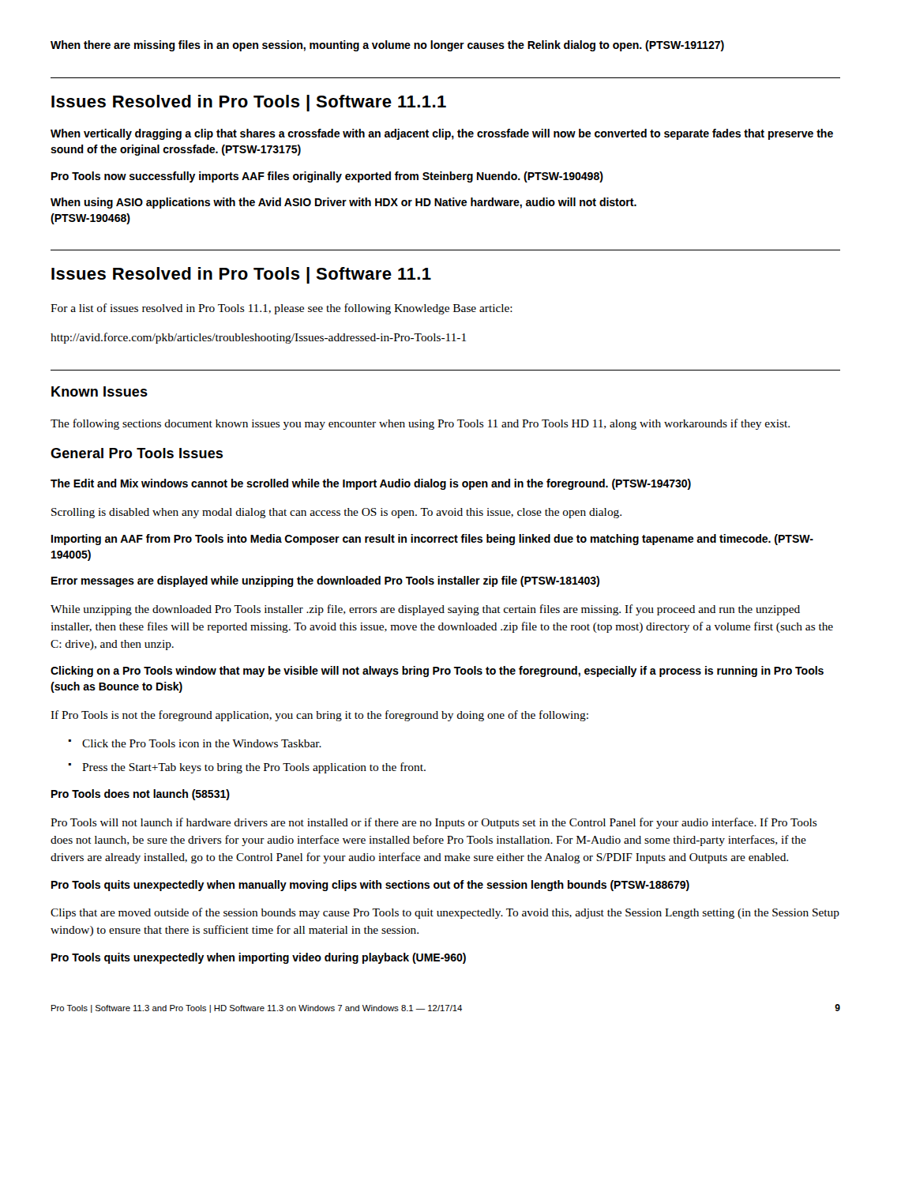When there are missing files in an open session, mounting a volume no longer causes the Relink dialog to open. (PTSW-191127)
Issues Resolved in Pro Tools | Software 11.1.1
When vertically dragging a clip that shares a crossfade with an adjacent clip, the crossfade will now be converted to separate fades that preserve the sound of the original crossfade. (PTSW-173175)
Pro Tools now successfully imports AAF files originally exported from Steinberg Nuendo. (PTSW-190498)
When using ASIO applications with the Avid ASIO Driver with HDX or HD Native hardware, audio will not distort.
(PTSW-190468)
Issues Resolved in Pro Tools | Software 11.1
For a list of issues resolved in Pro Tools 11.1, please see the following Knowledge Base article:
http://avid.force.com/pkb/articles/troubleshooting/Issues-addressed-in-Pro-Tools-11-1
Known Issues
The following sections document known issues you may encounter when using Pro Tools 11 and Pro Tools HD 11, along with workarounds if they exist.
General Pro Tools Issues
The Edit and Mix windows cannot be scrolled while the Import Audio dialog is open and in the foreground. (PTSW-194730)
Scrolling is disabled when any modal dialog that can access the OS is open. To avoid this issue, close the open dialog.
Importing an AAF from Pro Tools into Media Composer can result in incorrect files being linked due to matching tapename and timecode. (PTSW-194005)
Error messages are displayed while unzipping the downloaded Pro Tools installer zip file (PTSW-181403)
While unzipping the downloaded Pro Tools installer .zip file, errors are displayed saying that certain files are missing. If you proceed and run the unzipped installer, then these files will be reported missing. To avoid this issue, move the downloaded .zip file to the root (top most) directory of a volume first (such as the C: drive), and then unzip.
Clicking on a Pro Tools window that may be visible will not always bring Pro Tools to the foreground, especially if a process is running in Pro Tools (such as Bounce to Disk)
If Pro Tools is not the foreground application, you can bring it to the foreground by doing one of the following:
Click the Pro Tools icon in the Windows Taskbar.
Press the Start+Tab keys to bring the Pro Tools application to the front.
Pro Tools does not launch (58531)
Pro Tools will not launch if hardware drivers are not installed or if there are no Inputs or Outputs set in the Control Panel for your audio interface. If Pro Tools does not launch, be sure the drivers for your audio interface were installed before Pro Tools installation. For M-Audio and some third-party interfaces, if the drivers are already installed, go to the Control Panel for your audio interface and make sure either the Analog or S/PDIF Inputs and Outputs are enabled.
Pro Tools quits unexpectedly when manually moving clips with sections out of the session length bounds (PTSW-188679)
Clips that are moved outside of the session bounds may cause Pro Tools to quit unexpectedly. To avoid this, adjust the Session Length setting (in the Session Setup window) to ensure that there is sufficient time for all material in the session.
Pro Tools quits unexpectedly when importing video during playback (UME-960)
Pro Tools | Software 11.3 and Pro Tools | HD Software 11.3 on Windows 7 and Windows 8.1 — 12/17/14 9